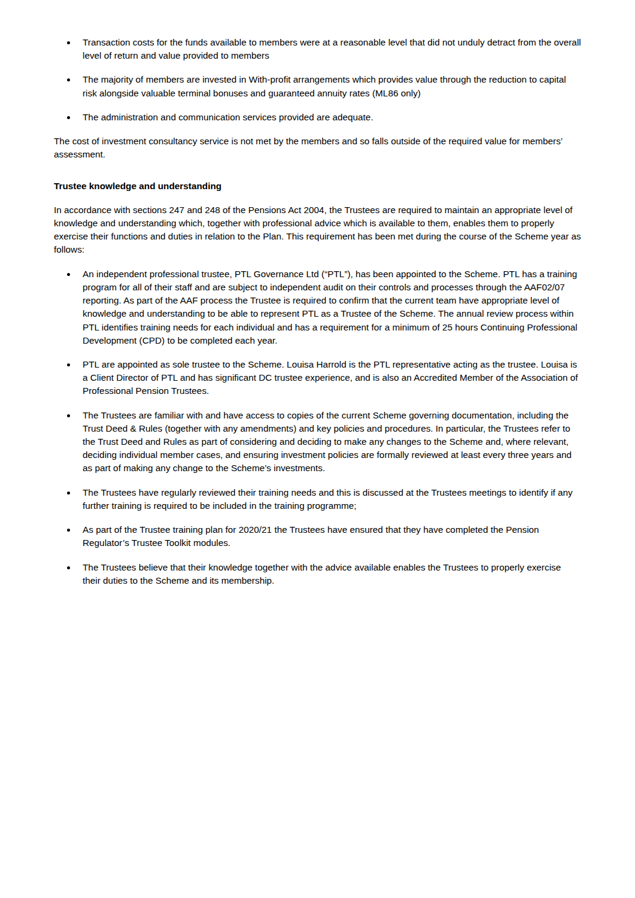Transaction costs for the funds available to members were at a reasonable level that did not unduly detract from the overall level of return and value provided to members
The majority of members are invested in With-profit arrangements which provides value through the reduction to capital risk alongside valuable terminal bonuses and guaranteed annuity rates (ML86 only)
The administration and communication services provided are adequate.
The cost of investment consultancy service is not met by the members and so falls outside of the required value for members’ assessment.
Trustee knowledge and understanding
In accordance with sections 247 and 248 of the Pensions Act 2004, the Trustees are required to maintain an appropriate level of knowledge and understanding which, together with professional advice which is available to them, enables them to properly exercise their functions and duties in relation to the Plan. This requirement has been met during the course of the Scheme year as follows:
An independent professional trustee, PTL Governance Ltd (“PTL”), has been appointed to the Scheme. PTL has a training program for all of their staff and are subject to independent audit on their controls and processes through the AAF02/07 reporting. As part of the AAF process the Trustee is required to confirm that the current team have appropriate level of knowledge and understanding to be able to represent PTL as a Trustee of the Scheme. The annual review process within PTL identifies training needs for each individual and has a requirement for a minimum of 25 hours Continuing Professional Development (CPD) to be completed each year.
PTL are appointed as sole trustee to the Scheme. Louisa Harrold is the PTL representative acting as the trustee. Louisa is a Client Director of PTL and has significant DC trustee experience, and is also an Accredited Member of the Association of Professional Pension Trustees.
The Trustees are familiar with and have access to copies of the current Scheme governing documentation, including the Trust Deed & Rules (together with any amendments) and key policies and procedures. In particular, the Trustees refer to the Trust Deed and Rules as part of considering and deciding to make any changes to the Scheme and, where relevant, deciding individual member cases, and ensuring investment policies are formally reviewed at least every three years and as part of making any change to the Scheme’s investments.
The Trustees have regularly reviewed their training needs and this is discussed at the Trustees meetings to identify if any further training is required to be included in the training programme;
As part of the Trustee training plan for 2020/21 the Trustees have ensured that they have completed the Pension Regulator’s Trustee Toolkit modules.
The Trustees believe that their knowledge together with the advice available enables the Trustees to properly exercise their duties to the Scheme and its membership.